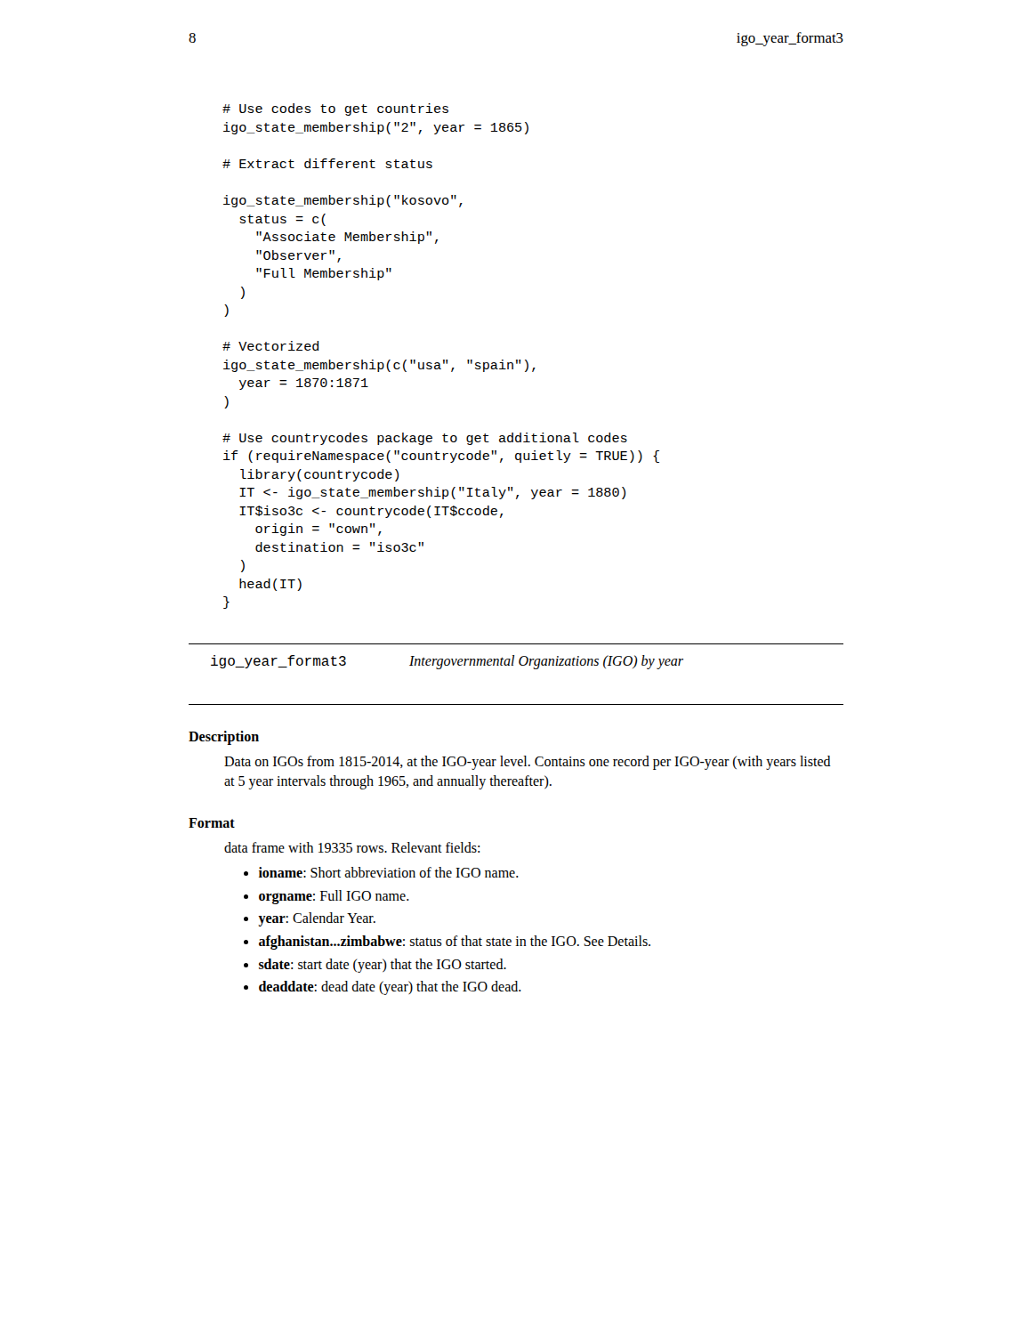8 igo_year_format3
# Use codes to get countries
igo_state_membership("2", year = 1865)

# Extract different status

igo_state_membership("kosovo",
  status = c(
    "Associate Membership",
    "Observer",
    "Full Membership"
  )
)

# Vectorized
igo_state_membership(c("usa", "spain"),
  year = 1870:1871
)

# Use countrycodes package to get additional codes
if (requireNamespace("countrycode", quietly = TRUE)) {
  library(countrycode)
  IT <- igo_state_membership("Italy", year = 1880)
  IT$iso3c <- countrycode(IT$ccode,
    origin = "cown",
    destination = "iso3c"
  )
  head(IT)
}
igo_year_format3 Intergovernmental Organizations (IGO) by year
Description
Data on IGOs from 1815-2014, at the IGO-year level. Contains one record per IGO-year (with years listed at 5 year intervals through 1965, and annually thereafter).
Format
data frame with 19335 rows. Relevant fields:
ioname: Short abbreviation of the IGO name.
orgname: Full IGO name.
year: Calendar Year.
afghanistan...zimbabwe: status of that state in the IGO. See Details.
sdate: start date (year) that the IGO started.
deaddate: dead date (year) that the IGO dead.